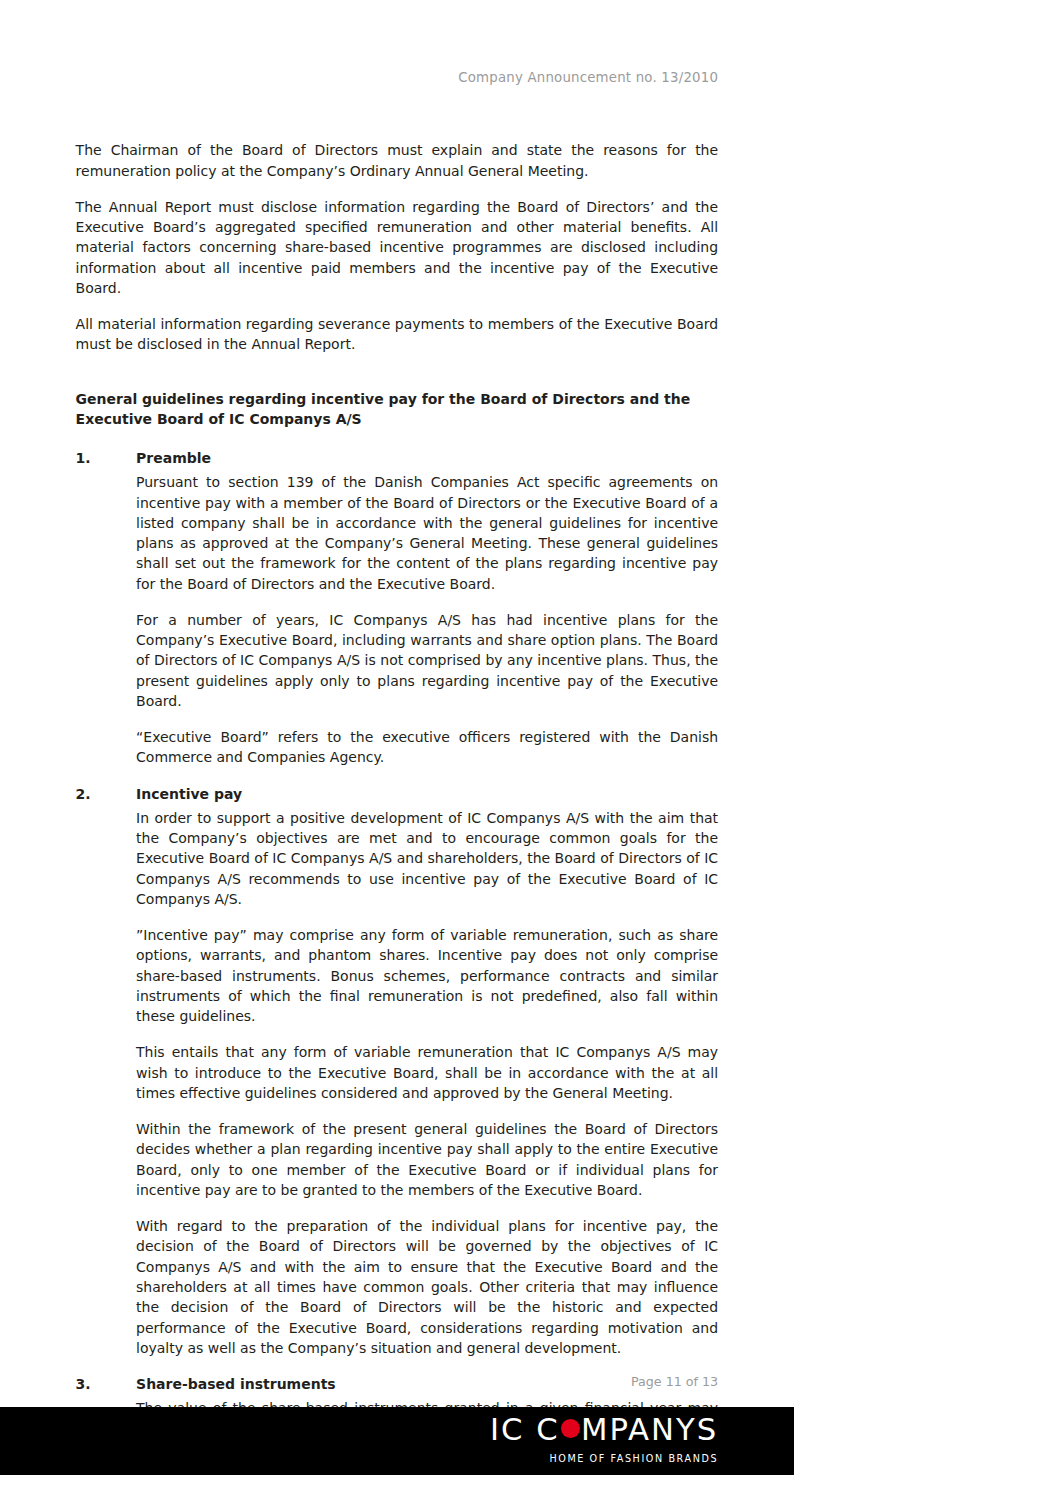Company Announcement no. 13/2010
The Chairman of the Board of Directors must explain and state the reasons for the remuneration policy at the Company’s Ordinary Annual General Meeting.
The Annual Report must disclose information regarding the Board of Directors’ and the Executive Board’s aggregated specified remuneration and other material benefits. All material factors concerning share-based incentive programmes are disclosed including information about all incentive paid members and the incentive pay of the Executive Board.
All material information regarding severance payments to members of the Executive Board must be disclosed in the Annual Report.
General guidelines regarding incentive pay for the Board of Directors and the Executive Board of IC Companys A/S
1.
Preamble
Pursuant to section 139 of the Danish Companies Act specific agreements on incentive pay with a member of the Board of Directors or the Executive Board of a listed company shall be in accordance with the general guidelines for incentive plans as approved at the Company’s General Meeting. These general guidelines shall set out the framework for the content of the plans regarding incentive pay for the Board of Directors and the Executive Board.
For a number of years, IC Companys A/S has had incentive plans for the Company’s Executive Board, including warrants and share option plans. The Board of Directors of IC Companys A/S is not comprised by any incentive plans. Thus, the present guidelines apply only to plans regarding incentive pay of the Executive Board.
“Executive Board” refers to the executive officers registered with the Danish Commerce and Companies Agency.
2.
Incentive pay
In order to support a positive development of IC Companys A/S with the aim that the Company’s objectives are met and to encourage common goals for the Executive Board of IC Companys A/S and shareholders, the Board of Directors of IC Companys A/S recommends to use incentive pay of the Executive Board of IC Companys A/S.
”Incentive pay” may comprise any form of variable remuneration, such as share options, warrants, and phantom shares. Incentive pay does not only comprise share-based instruments. Bonus schemes, performance contracts and similar instruments of which the final remuneration is not predefined, also fall within these guidelines.
This entails that any form of variable remuneration that IC Companys A/S may wish to introduce to the Executive Board, shall be in accordance with the at all times effective guidelines considered and approved by the General Meeting.
Within the framework of the present general guidelines the Board of Directors decides whether a plan regarding incentive pay shall apply to the entire Executive Board, only to one member of the Executive Board or if individual plans for incentive pay are to be granted to the members of the Executive Board.
With regard to the preparation of the individual plans for incentive pay, the decision of the Board of Directors will be governed by the objectives of IC Companys A/S and with the aim to ensure that the Executive Board and the shareholders at all times have common goals. Other criteria that may influence the decision of the Board of Directors will be the historic and expected performance of the Executive Board, considerations regarding motivation and loyalty as well as the Company’s situation and general development.
3.
Share-based instruments
The value of the share-based instruments granted in a given financial year may be up to 100% of the fixed annual remuneration of the individual member of the Executive Board. The estimated present value
Page 11 of 13
IC C MPANYS
HOME OF FASHION BRANDS